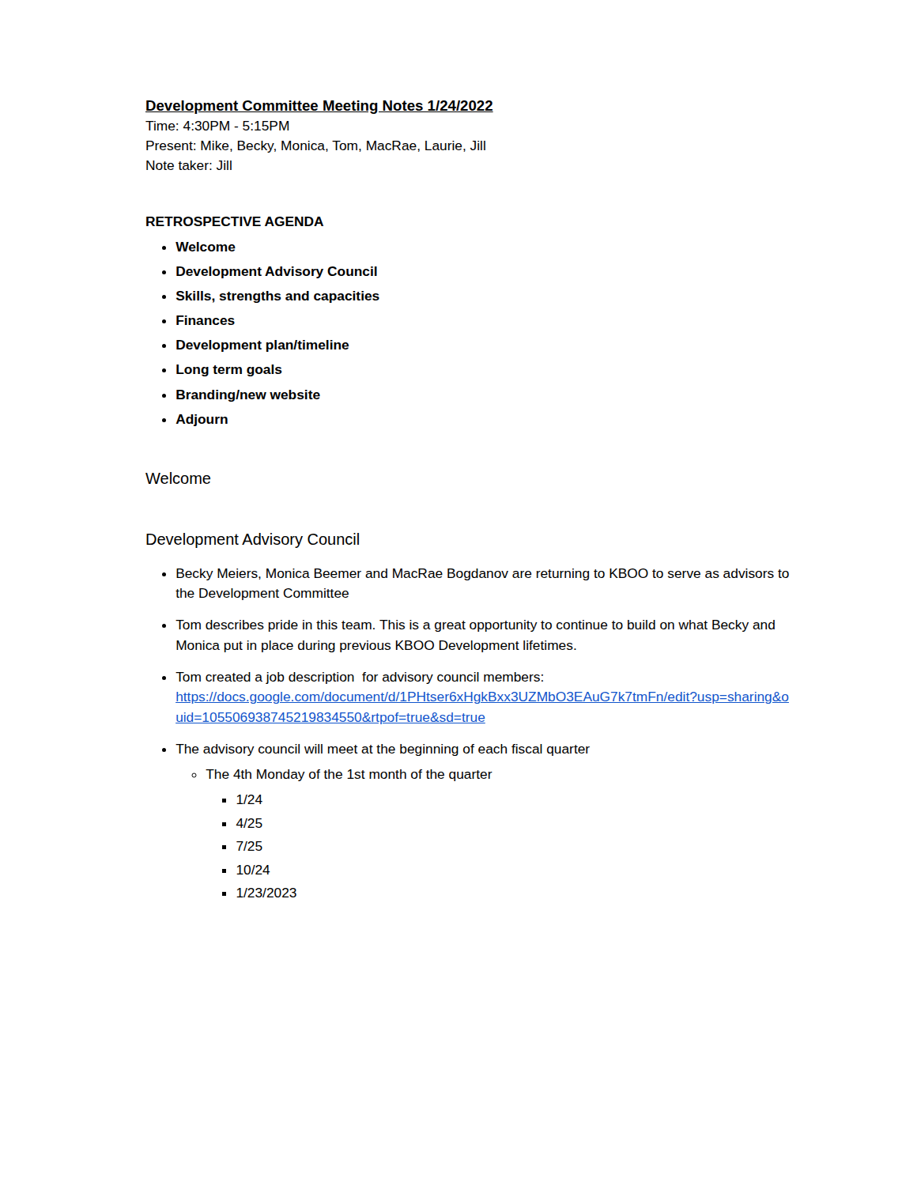Development Committee Meeting Notes 1/24/2022
Time: 4:30PM - 5:15PM
Present: Mike, Becky, Monica, Tom, MacRae, Laurie, Jill
Note taker: Jill
RETROSPECTIVE AGENDA
Welcome
Development Advisory Council
Skills, strengths and capacities
Finances
Development plan/timeline
Long term goals
Branding/new website
Adjourn
Welcome
Development Advisory Council
Becky Meiers, Monica Beemer and MacRae Bogdanov are returning to KBOO to serve as advisors to the Development Committee
Tom describes pride in this team. This is a great opportunity to continue to build on what Becky and Monica put in place during previous KBOO Development lifetimes.
Tom created a job description for advisory council members:
https://docs.google.com/document/d/1PHtser6xHgkBxx3UZMbO3EAuG7k7tmFn/edit?usp=sharing&ouid=105506938745219834550&rtpof=true&sd=true
The advisory council will meet at the beginning of each fiscal quarter
The 4th Monday of the 1st month of the quarter
1/24
4/25
7/25
10/24
1/23/2023